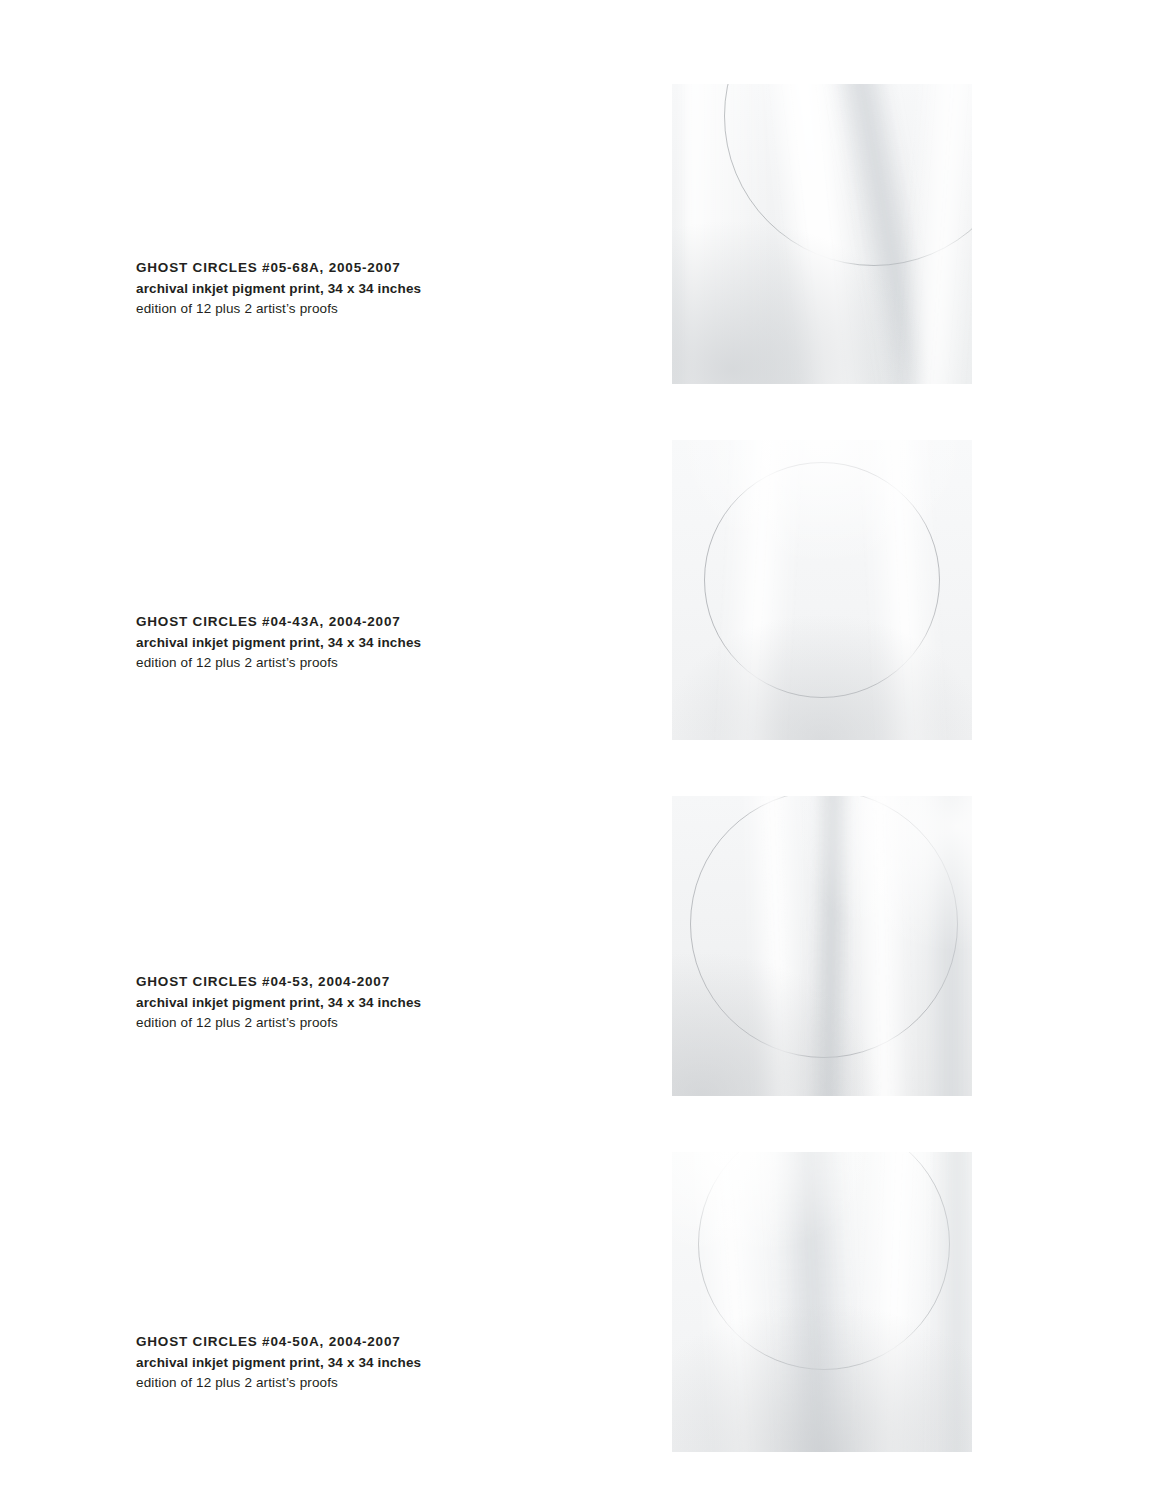Ghost Circles #05-68A, 2005-2007
archival inkjet pigment print, 34 x 34 inches
edition of 12 plus 2 artist’s proofs
Ghost Circles #04-43A, 2004-2007
archival inkjet pigment print, 34 x 34 inches
edition of 12 plus 2 artist’s proofs
Ghost Circles #04-53, 2004-2007
archival inkjet pigment print, 34 x 34 inches
edition of 12 plus 2 artist’s proofs
Ghost Circles #04-50A, 2004-2007
archival inkjet pigment print, 34 x 34 inches
edition of 12 plus 2 artist’s proofs